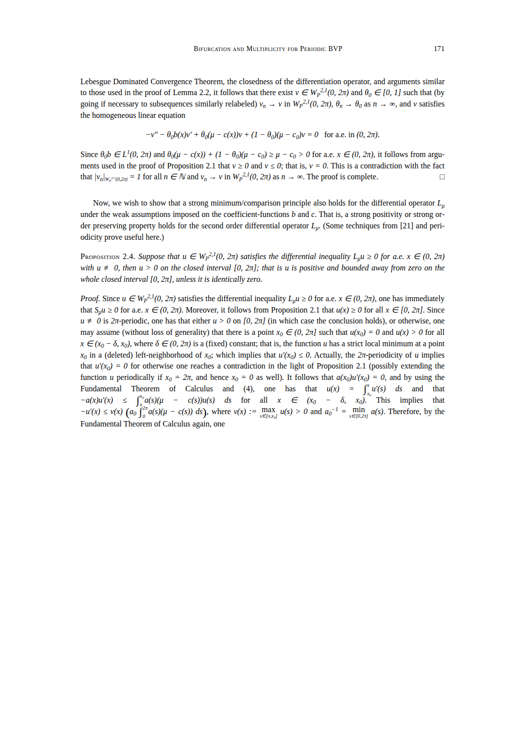Bifurcation and Multiplicity for Periodic BVP 171
Lebesgue Dominated Convergence Theorem, the closedness of the differentiation operator, and arguments similar to those used in the proof of Lemma 2.2, it follows that there exist v ∈ WP2,1(0, 2π) and θ0 ∈ [0, 1] such that (by going if necessary to subsequences similarly relabeled) vn → v in WP2,1(0, 2π), θn → θ0 as n → ∞, and v satisfies the homogeneous linear equation
−v″ − θ0b(x)v′ + θ0(μ − c(x))v + (1 − θ0)(μ − c0)v = 0 for a.e. in (0, 2π).
Since θ0b ∈ L1(0, 2π) and θ0(μ − c(x)) + (1 − θ0)(μ − c0) ≥ μ − c0 > 0 for a.e. x ∈ (0, 2π), it follows from arguments used in the proof of Proposition 2.1 that v ≥ 0 and v ≤ 0; that is, v = 0. This is a contradiction with the fact that |vn|WP2,1(0,2π) = 1 for all n ∈ ℕ and vn → v in WP2,1(0, 2π) as n → ∞. The proof is complete.□
Now, we wish to show that a strong minimum/comparison principle also holds for the differential operator Lμ under the weak assumptions imposed on the coefficient-functions b and c. That is, a strong positivity or strong order preserving property holds for the second order differential operator Lμ. (Some techniques from [21] and periodicity prove useful here.)
Proposition 2.4. Suppose that u ∈ WP2,1(0, 2π) satisfies the differential inequality Lμu ≥ 0 for a.e. x ∈ (0, 2π) with u ≢ 0, then u > 0 on the closed interval [0, 2π]; that is u is positive and bounded away from zero on the whole closed interval [0, 2π], unless it is identically zero.
Proof. Since u ∈ WP2,1(0, 2π) satisfies the differential inequality Lμu ≥ 0 for a.e. x ∈ (0, 2π), one has immediately that Sμu ≥ 0 for a.e. x ∈ (0, 2π). Moreover, it follows from Proposition 2.1 that u(x) ≥ 0 for all x ∈ [0, 2π]. Since u ≢ 0 is 2π-periodic, one has that either u > 0 on [0, 2π] (in which case the conclusion holds), or otherwise, one may assume (without loss of generality) that there is a point x0 ∈ (0, 2π] such that u(x0) = 0 and u(x) > 0 for all x ∈ (x0 − δ, x0), where δ ∈ (0, 2π) is a (fixed) constant; that is, the function u has a strict local minimum at a point x0 in a (deleted) left-neighborhood of x0; which implies that u′(x0) ≤ 0. Actually, the 2π-periodicity of u implies that u′(x0) = 0 for otherwise one reaches a contradiction in the light of Proposition 2.1 (possibly extending the function u periodically if x0 = 2π, and hence x0 = 0 as well). It follows that a(x0)u′(x0) = 0, and by using the Fundamental Theorem of Calculus and (4), one has that u(x) = ∫xx0u′(s) ds and that −a(x)u′(x) ≤ ∫x0 xa(s)(μ − c(s))u(s) ds for all x ∈ (x0 − δ, x0). This implies that −u′(x) ≤ v(x) (a0 ∫2π 0a(s)(μ − c(s)) ds), where v(x) := max s∈[x,x0] u(s) > 0 and a0−1 = min s∈[0,2π] a(s). Therefore, by the Fundamental Theorem of Calculus again, one